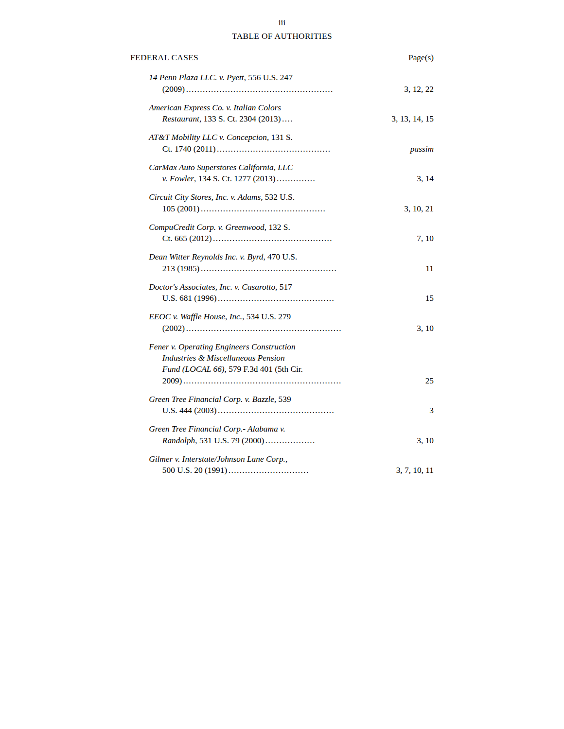iii
TABLE OF AUTHORITIES
FEDERAL CASES Page(s)
14 Penn Plaza LLC. v. Pyett, 556 U.S. 247
(2009) ..................................................... 3, 12, 22
American Express Co. v. Italian Colors
Restaurant, 133 S. Ct. 2304 (2013) .... 3, 13, 14, 15
AT&T Mobility LLC v. Concepcion, 131 S.
Ct. 1740 (2011) ......................................... passim
CarMax Auto Superstores California, LLC
v. Fowler, 134 S. Ct. 1277 (2013) .............. 3, 14
Circuit City Stores, Inc. v. Adams, 532 U.S.
105 (2001) ............................................. 3, 10, 21
CompuCredit Corp. v. Greenwood, 132 S.
Ct. 665 (2012) ........................................... 7, 10
Dean Witter Reynolds Inc. v. Byrd, 470 U.S.
213 (1985) ................................................. 11
Doctor's Associates, Inc. v. Casarotto, 517
U.S. 681 (1996) .......................................... 15
EEOC v. Waffle House, Inc., 534 U.S. 279
(2002) ........................................................ 3, 10
Fener v. Operating Engineers Construction
Industries & Miscellaneous Pension
Fund (LOCAL 66), 579 F.3d 401 (5th Cir.
2009) ......................................................... 25
Green Tree Financial Corp. v. Bazzle, 539
U.S. 444 (2003) .......................................... 3
Green Tree Financial Corp.- Alabama v.
Randolph, 531 U.S. 79 (2000) .................. 3, 10
Gilmer v. Interstate/Johnson Lane Corp.,
500 U.S. 20 (1991) ............................. 3, 7, 10, 11